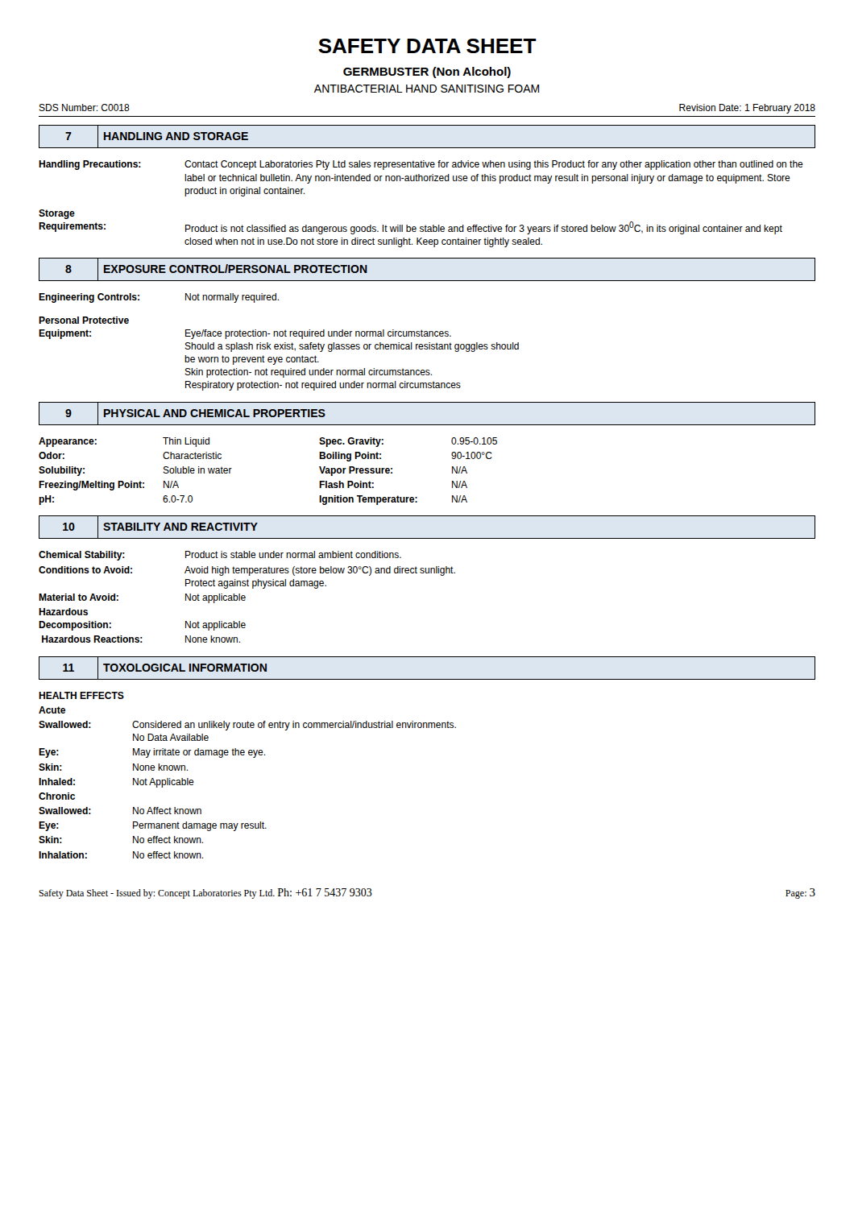SAFETY DATA SHEET
GERMBUSTER (Non Alcohol)
ANTIBACTERIAL HAND SANITISING FOAM
SDS Number: C0018 Revision Date: 1 February 2018
| 7 | HANDLING AND STORAGE |
| Handling Precautions: | Contact Concept Laboratories Pty Ltd sales representative for advice when using this Product for any other application other than outlined on the label or technical bulletin. Any non-intended or non-authorized use of this product may result in personal injury or damage to equipment. Store product in original container. |
| Storage Requirements: | Product is not classified as dangerous goods. It will be stable and effective for 3 years if stored below 30 0 C, in its original container and kept closed when not in use.Do not store in direct sunlight. Keep container tightly sealed. |
| 8 | EXPOSURE CONTROL/PERSONAL PROTECTION |
| Engineering Controls: | Not normally required. |
| Personal Protective Equipment: | Eye/face protection- not required under normal circumstances. Should a splash risk exist, safety glasses or chemical resistant goggles should be worn to prevent eye contact. Skin protection- not required under normal circumstances. Respiratory protection- not required under normal circumstances |
| 9 | PHYSICAL AND CHEMICAL PROPERTIES |
| Appearance: | Thin Liquid | Spec. Gravity: | 0.95-0.105 |
| Odor: | Characteristic | Boiling Point: | 90-100°C |
| Solubility: | Soluble in water | Vapor Pressure: | N/A |
| Freezing/Melting Point: | N/A | Flash Point: | N/A |
| pH: | 6.0-7.0 | Ignition Temperature: | N/A |
| 10 | STABILITY AND REACTIVITY |
| Chemical Stability: | Product is stable under normal ambient conditions. |
| Conditions to Avoid: | Avoid high temperatures (store below 30°C) and direct sunlight. Protect against physical damage. |
| Material to Avoid: | Not applicable |
| Hazardous Decomposition: | Not applicable |
| Hazardous Reactions: | None known. |
| 11 | TOXOLOGICAL INFORMATION |
HEALTH EFFECTS
| Acute | |
| Swallowed: | Considered an unlikely route of entry in commercial/industrial environments. No Data Available |
| Eye: | May irritate or damage the eye. |
| Skin: | None known. |
| Inhaled: | Not Applicable |
| Chronic | |
| Swallowed: | No Affect known |
| Eye: | Permanent damage may result. |
| Skin: | No effect known. |
| Inhalation: | No effect known. |
Safety Data Sheet - Issued by: Concept Laboratories Pty Ltd. Ph: +61 7 5437 9303
Page: 3